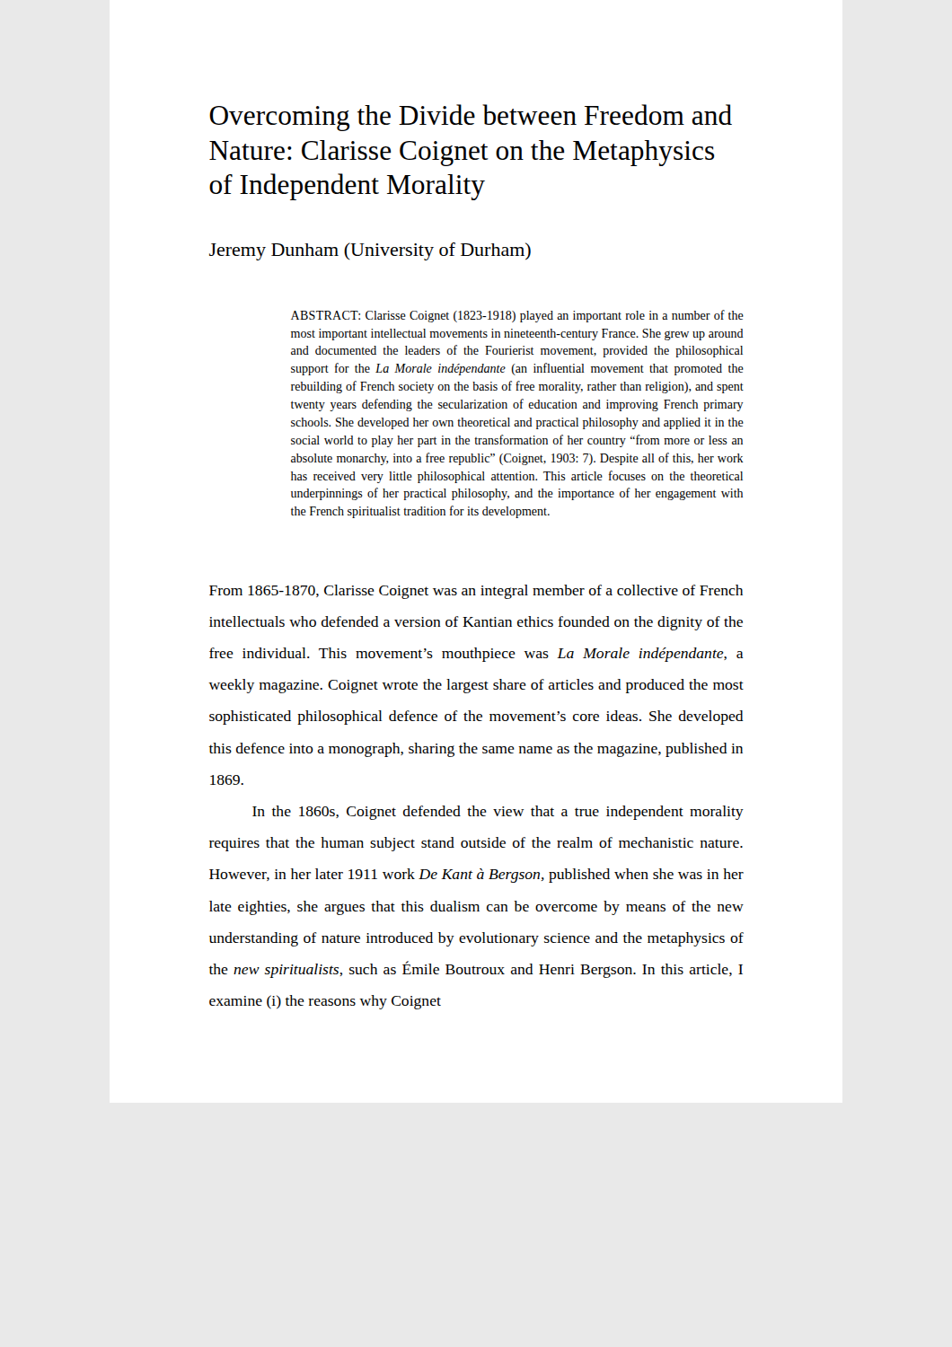Overcoming the Divide between Freedom and Nature: Clarisse Coignet on the Metaphysics of Independent Morality
Jeremy Dunham (University of Durham)
ABSTRACT: Clarisse Coignet (1823-1918) played an important role in a number of the most important intellectual movements in nineteenth-century France. She grew up around and documented the leaders of the Fourierist movement, provided the philosophical support for the La Morale indépendante (an influential movement that promoted the rebuilding of French society on the basis of free morality, rather than religion), and spent twenty years defending the secularization of education and improving French primary schools. She developed her own theoretical and practical philosophy and applied it in the social world to play her part in the transformation of her country “from more or less an absolute monarchy, into a free republic” (Coignet, 1903: 7). Despite all of this, her work has received very little philosophical attention. This article focuses on the theoretical underpinnings of her practical philosophy, and the importance of her engagement with the French spiritualist tradition for its development.
From 1865-1870, Clarisse Coignet was an integral member of a collective of French intellectuals who defended a version of Kantian ethics founded on the dignity of the free individual. This movement’s mouthpiece was La Morale indépendante, a weekly magazine. Coignet wrote the largest share of articles and produced the most sophisticated philosophical defence of the movement’s core ideas. She developed this defence into a monograph, sharing the same name as the magazine, published in 1869.
In the 1860s, Coignet defended the view that a true independent morality requires that the human subject stand outside of the realm of mechanistic nature. However, in her later 1911 work De Kant à Bergson, published when she was in her late eighties, she argues that this dualism can be overcome by means of the new understanding of nature introduced by evolutionary science and the metaphysics of the new spiritualists, such as Émile Boutroux and Henri Bergson. In this article, I examine (i) the reasons why Coignet